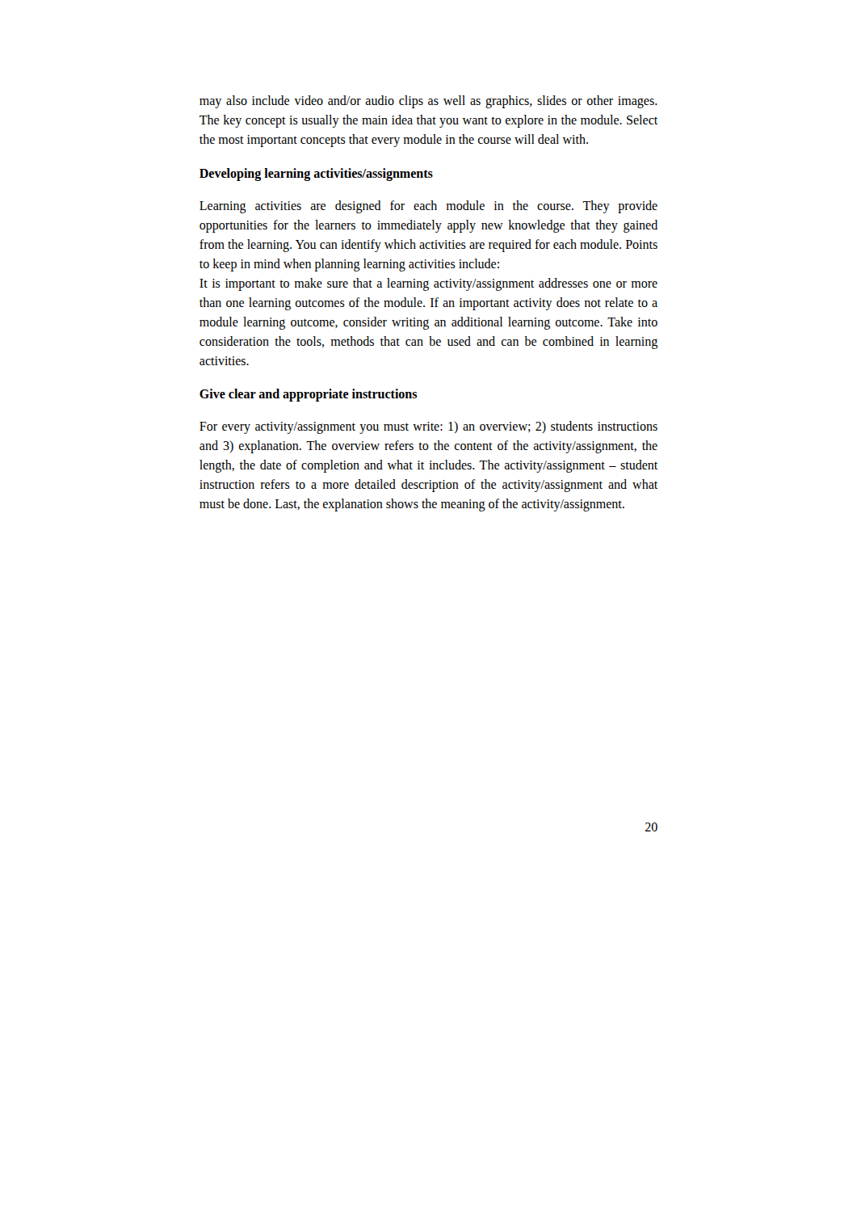may also include video and/or audio clips as well as graphics, slides or other images. The key concept is usually the main idea that you want to explore in the module. Select the most important concepts that every module in the course will deal with.
Developing learning activities/assignments
Learning activities are designed for each module in the course. They provide opportunities for the learners to immediately apply new knowledge that they gained from the learning. You can identify which activities are required for each module. Points to keep in mind when planning learning activities include:
It is important to make sure that a learning activity/assignment addresses one or more than one learning outcomes of the module. If an important activity does not relate to a module learning outcome, consider writing an additional learning outcome. Take into consideration the tools, methods that can be used and can be combined in learning activities.
Give clear and appropriate instructions
For every activity/assignment you must write: 1) an overview; 2) students instructions and 3) explanation. The overview refers to the content of the activity/assignment, the length, the date of completion and what it includes. The activity/assignment – student instruction refers to a more detailed description of the activity/assignment and what must be done. Last, the explanation shows the meaning of the activity/assignment.
20